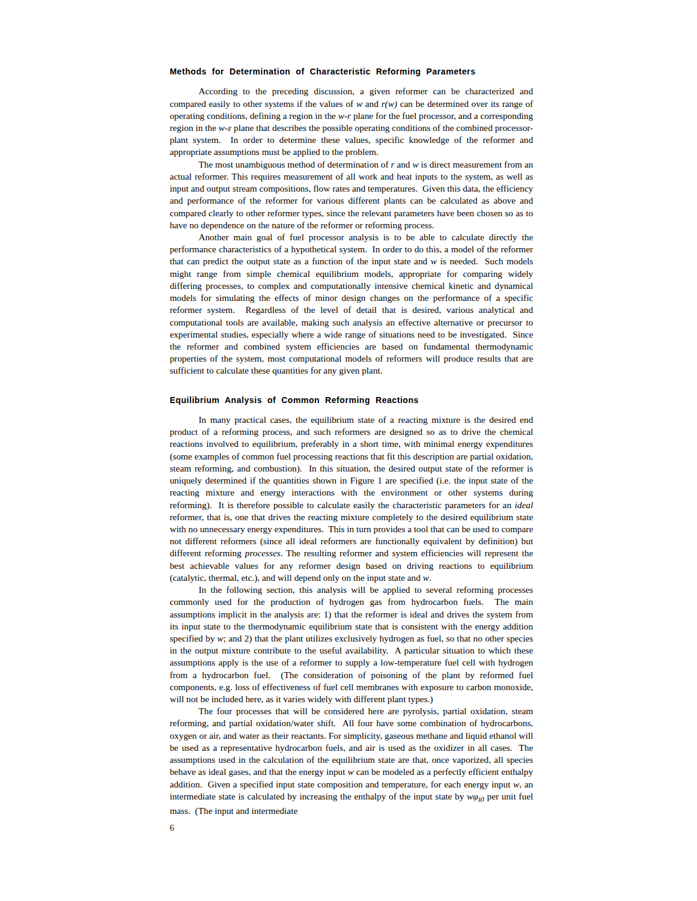Methods for Determination of Characteristic Reforming Parameters
According to the preceding discussion, a given reformer can be characterized and compared easily to other systems if the values of w and r(w) can be determined over its range of operating conditions, defining a region in the w-r plane for the fuel processor, and a corresponding region in the w-ε plane that describes the possible operating conditions of the combined processor-plant system. In order to determine these values, specific knowledge of the reformer and appropriate assumptions must be applied to the problem.
The most unambiguous method of determination of r and w is direct measurement from an actual reformer. This requires measurement of all work and heat inputs to the system, as well as input and output stream compositions, flow rates and temperatures. Given this data, the efficiency and performance of the reformer for various different plants can be calculated as above and compared clearly to other reformer types, since the relevant parameters have been chosen so as to have no dependence on the nature of the reformer or reforming process.
Another main goal of fuel processor analysis is to be able to calculate directly the performance characteristics of a hypothetical system. In order to do this, a model of the reformer that can predict the output state as a function of the input state and w is needed. Such models might range from simple chemical equilibrium models, appropriate for comparing widely differing processes, to complex and computationally intensive chemical kinetic and dynamical models for simulating the effects of minor design changes on the performance of a specific reformer system. Regardless of the level of detail that is desired, various analytical and computational tools are available, making such analysis an effective alternative or precursor to experimental studies, especially where a wide range of situations need to be investigated. Since the reformer and combined system efficiencies are based on fundamental thermodynamic properties of the system, most computational models of reformers will produce results that are sufficient to calculate these quantities for any given plant.
Equilibrium Analysis of Common Reforming Reactions
In many practical cases, the equilibrium state of a reacting mixture is the desired end product of a reforming process, and such reformers are designed so as to drive the chemical reactions involved to equilibrium, preferably in a short time, with minimal energy expenditures (some examples of common fuel processing reactions that fit this description are partial oxidation, steam reforming, and combustion). In this situation, the desired output state of the reformer is uniquely determined if the quantities shown in Figure 1 are specified (i.e. the input state of the reacting mixture and energy interactions with the environment or other systems during reforming). It is therefore possible to calculate easily the characteristic parameters for an ideal reformer, that is, one that drives the reacting mixture completely to the desired equilibrium state with no unnecessary energy expenditures. This in turn provides a tool that can be used to compare not different reformers (since all ideal reformers are functionally equivalent by definition) but different reforming processes. The resulting reformer and system efficiencies will represent the best achievable values for any reformer design based on driving reactions to equilibrium (catalytic, thermal, etc.), and will depend only on the input state and w.
In the following section, this analysis will be applied to several reforming processes commonly used for the production of hydrogen gas from hydrocarbon fuels. The main assumptions implicit in the analysis are: 1) that the reformer is ideal and drives the system from its input state to the thermodynamic equilibrium state that is consistent with the energy addition specified by w; and 2) that the plant utilizes exclusively hydrogen as fuel, so that no other species in the output mixture contribute to the useful availability. A particular situation to which these assumptions apply is the use of a reformer to supply a low-temperature fuel cell with hydrogen from a hydrocarbon fuel. (The consideration of poisoning of the plant by reformed fuel components, e.g. loss of effectiveness of fuel cell membranes with exposure to carbon monoxide, will not be included here, as it varies widely with different plant types.)
The four processes that will be considered here are pyrolysis, partial oxidation, steam reforming, and partial oxidation/water shift. All four have some combination of hydrocarbons, oxygen or air, and water as their reactants. For simplicity, gaseous methane and liquid ethanol will be used as a representative hydrocarbon fuels, and air is used as the oxidizer in all cases. The assumptions used in the calculation of the equilibrium state are that, once vaporized, all species behave as ideal gases, and that the energy input w can be modeled as a perfectly efficient enthalpy addition. Given a specified input state composition and temperature, for each energy input w, an intermediate state is calculated by increasing the enthalpy of the input state by wφi0 per unit fuel mass. (The input and intermediate
6